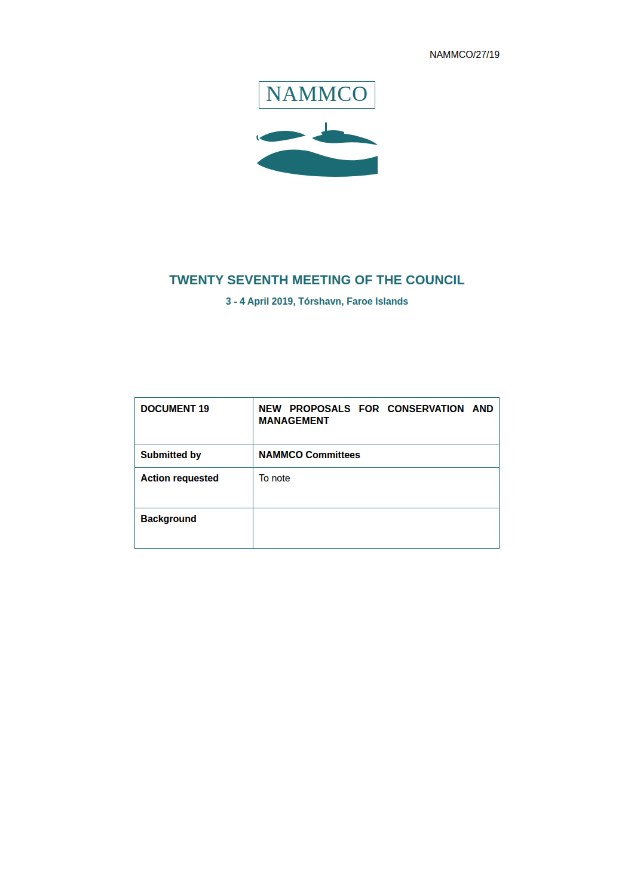NAMMCO/27/19
NAMMCO
TWENTY SEVENTH MEETING OF THE COUNCIL
3 - 4 April 2019, Tórshavn, Faroe Islands
| DOCUMENT 19 | NEW PROPOSALS FOR CONSERVATION AND MANAGEMENT |
| Submitted by | NAMMCO Committees |
| Action requested | To note |
| Background | |